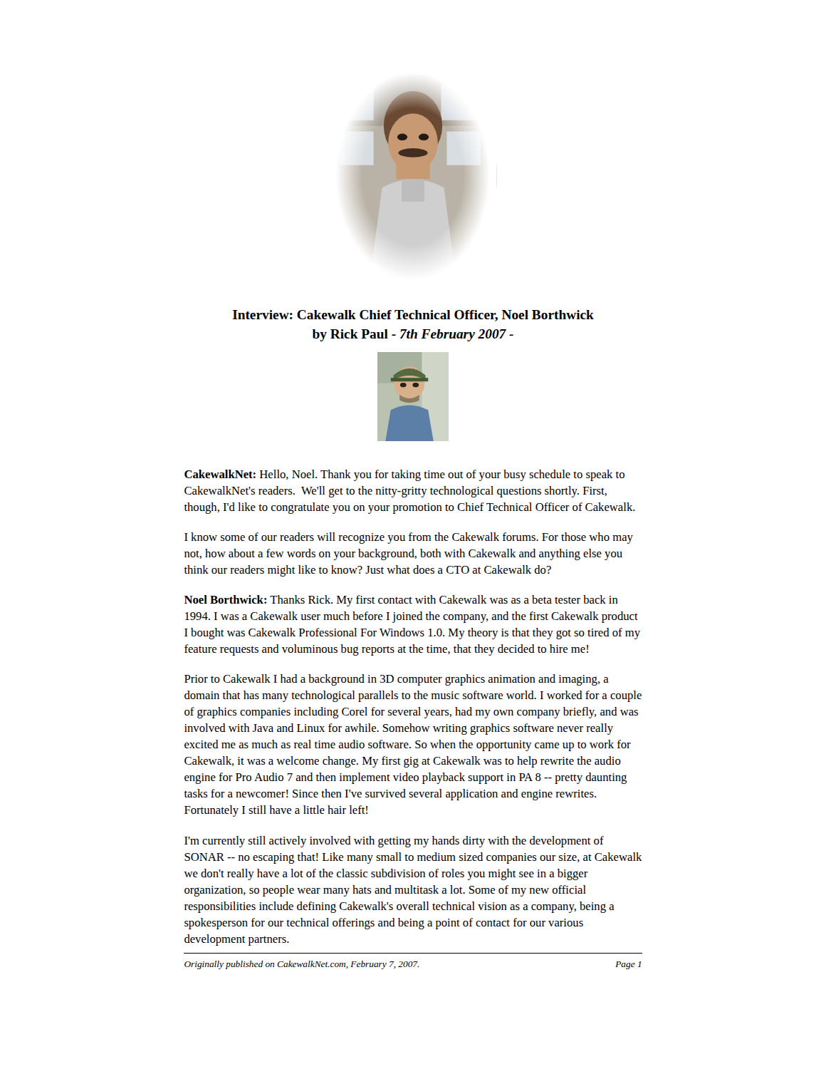Interview: Cakewalk Chief Technical Officer, Noel Borthwick
by Rick Paul - 7th February 2007 -
CakewalkNet: Hello, Noel. Thank you for taking time out of your busy schedule to speak to CakewalkNet's readers. We'll get to the nitty-gritty technological questions shortly. First, though, I'd like to congratulate you on your promotion to Chief Technical Officer of Cakewalk.
I know some of our readers will recognize you from the Cakewalk forums. For those who may not, how about a few words on your background, both with Cakewalk and anything else you think our readers might like to know? Just what does a CTO at Cakewalk do?
Noel Borthwick: Thanks Rick. My first contact with Cakewalk was as a beta tester back in 1994. I was a Cakewalk user much before I joined the company, and the first Cakewalk product I bought was Cakewalk Professional For Windows 1.0. My theory is that they got so tired of my feature requests and voluminous bug reports at the time, that they decided to hire me!
Prior to Cakewalk I had a background in 3D computer graphics animation and imaging, a domain that has many technological parallels to the music software world. I worked for a couple of graphics companies including Corel for several years, had my own company briefly, and was involved with Java and Linux for awhile. Somehow writing graphics software never really excited me as much as real time audio software. So when the opportunity came up to work for Cakewalk, it was a welcome change. My first gig at Cakewalk was to help rewrite the audio engine for Pro Audio 7 and then implement video playback support in PA 8 -- pretty daunting tasks for a newcomer! Since then I've survived several application and engine rewrites. Fortunately I still have a little hair left!
I'm currently still actively involved with getting my hands dirty with the development of SONAR -- no escaping that! Like many small to medium sized companies our size, at Cakewalk we don't really have a lot of the classic subdivision of roles you might see in a bigger organization, so people wear many hats and multitask a lot. Some of my new official responsibilities include defining Cakewalk's overall technical vision as a company, being a spokesperson for our technical offerings and being a point of contact for our various development partners.
Originally published on CakewalkNet.com, February 7, 2007. Page 1